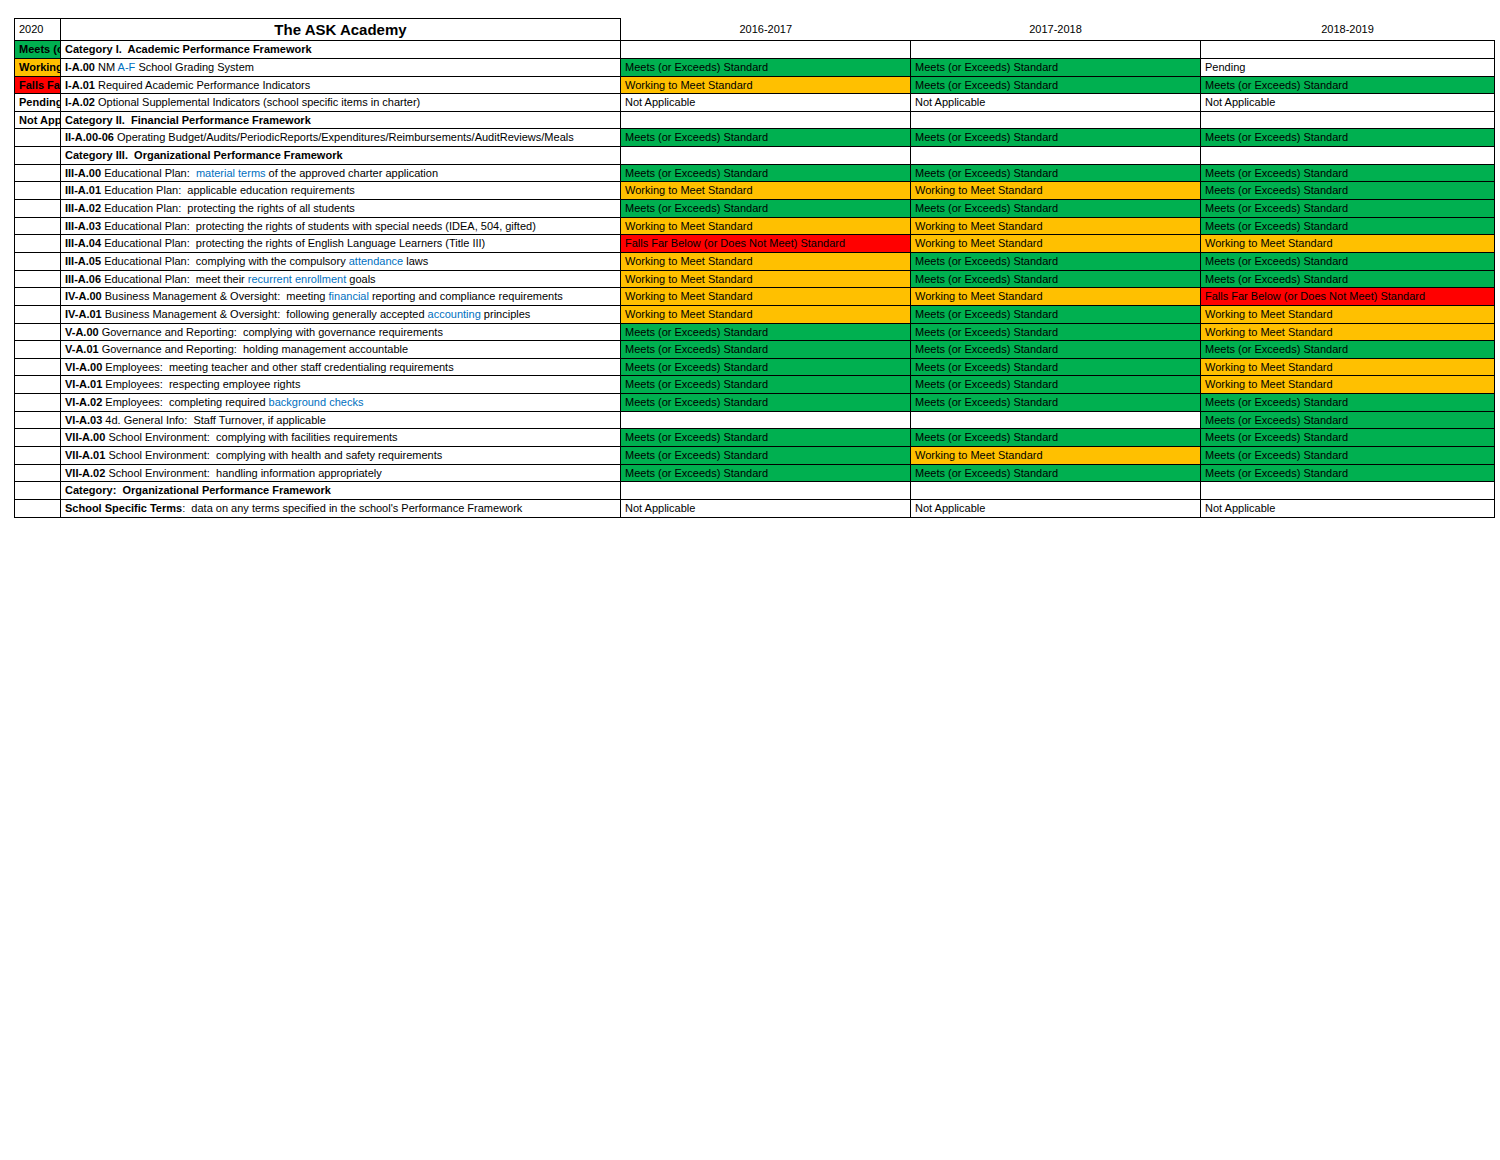| 2020 | The ASK Academy | 2016-2017 | 2017-2018 | 2018-2019 |
| Meets (o | Category I. Academic Performance Framework | | | |
| Working | I-A.00 NM A-F School Grading System | Meets (or Exceeds) Standard | Meets (or Exceeds) Standard | Pending |
| Falls Far | I-A.01 Required Academic Performance Indicators | Working to Meet Standard | Meets (or Exceeds) Standard | Meets (or Exceeds) Standard |
| Pending | I-A.02 Optional Supplemental Indicators (school specific items in charter) | Not Applicable | Not Applicable | Not Applicable |
| Not Appl | Category II. Financial Performance Framework | | | |
| | II-A.00-06 Operating Budget/Audits/PeriodicReports/Expenditures/Reimbursements/AuditReviews/Meals | Meets (or Exceeds) Standard | Meets (or Exceeds) Standard | Meets (or Exceeds) Standard |
| | Category III. Organizational Performance Framework | | | |
| | III-A.00 Educational Plan: material terms of the approved charter application | Meets (or Exceeds) Standard | Meets (or Exceeds) Standard | Meets (or Exceeds) Standard |
| | III-A.01 Education Plan: applicable education requirements | Working to Meet Standard | Working to Meet Standard | Meets (or Exceeds) Standard |
| | III-A.02 Education Plan: protecting the rights of all students | Meets (or Exceeds) Standard | Meets (or Exceeds) Standard | Meets (or Exceeds) Standard |
| | III-A.03 Educational Plan: protecting the rights of students with special needs (IDEA, 504, gifted) | Working to Meet Standard | Working to Meet Standard | Meets (or Exceeds) Standard |
| | III-A.04 Educational Plan: protecting the rights of English Language Learners (Title III) | Falls Far Below (or Does Not Meet) Standard | Working to Meet Standard | Working to Meet Standard |
| | III-A.05 Educational Plan: complying with the compulsory attendance laws | Working to Meet Standard | Meets (or Exceeds) Standard | Meets (or Exceeds) Standard |
| | III-A.06 Educational Plan: meet their recurrent enrollment goals | Working to Meet Standard | Meets (or Exceeds) Standard | Meets (or Exceeds) Standard |
| | IV-A.00 Business Management & Oversight: meeting financial reporting and compliance requirements | Working to Meet Standard | Working to Meet Standard | Falls Far Below (or Does Not Meet) Standard |
| | IV-A.01 Business Management & Oversight: following generally accepted accounting principles | Working to Meet Standard | Meets (or Exceeds) Standard | Working to Meet Standard |
| | V-A.00 Governance and Reporting: complying with governance requirements | Meets (or Exceeds) Standard | Meets (or Exceeds) Standard | Working to Meet Standard |
| | V-A.01 Governance and Reporting: holding management accountable | Meets (or Exceeds) Standard | Meets (or Exceeds) Standard | Meets (or Exceeds) Standard |
| | VI-A.00 Employees: meeting teacher and other staff credentialing requirements | Meets (or Exceeds) Standard | Meets (or Exceeds) Standard | Working to Meet Standard |
| | VI-A.01 Employees: respecting employee rights | Meets (or Exceeds) Standard | Meets (or Exceeds) Standard | Working to Meet Standard |
| | VI-A.02 Employees: completing required background checks | Meets (or Exceeds) Standard | Meets (or Exceeds) Standard | Meets (or Exceeds) Standard |
| | VI-A.03 4d. General Info: Staff Turnover, if applicable | | | Meets (or Exceeds) Standard |
| | VII-A.00 School Environment: complying with facilities requirements | Meets (or Exceeds) Standard | Meets (or Exceeds) Standard | Meets (or Exceeds) Standard |
| | VII-A.01 School Environment: complying with health and safety requirements | Meets (or Exceeds) Standard | Working to Meet Standard | Meets (or Exceeds) Standard |
| | VII-A.02 School Environment: handling information appropriately | Meets (or Exceeds) Standard | Meets (or Exceeds) Standard | Meets (or Exceeds) Standard |
| | Category: Organizational Performance Framework | | | |
| | School Specific Terms : data on any terms specified in the school's Performance Framework | Not Applicable | Not Applicable | Not Applicable |